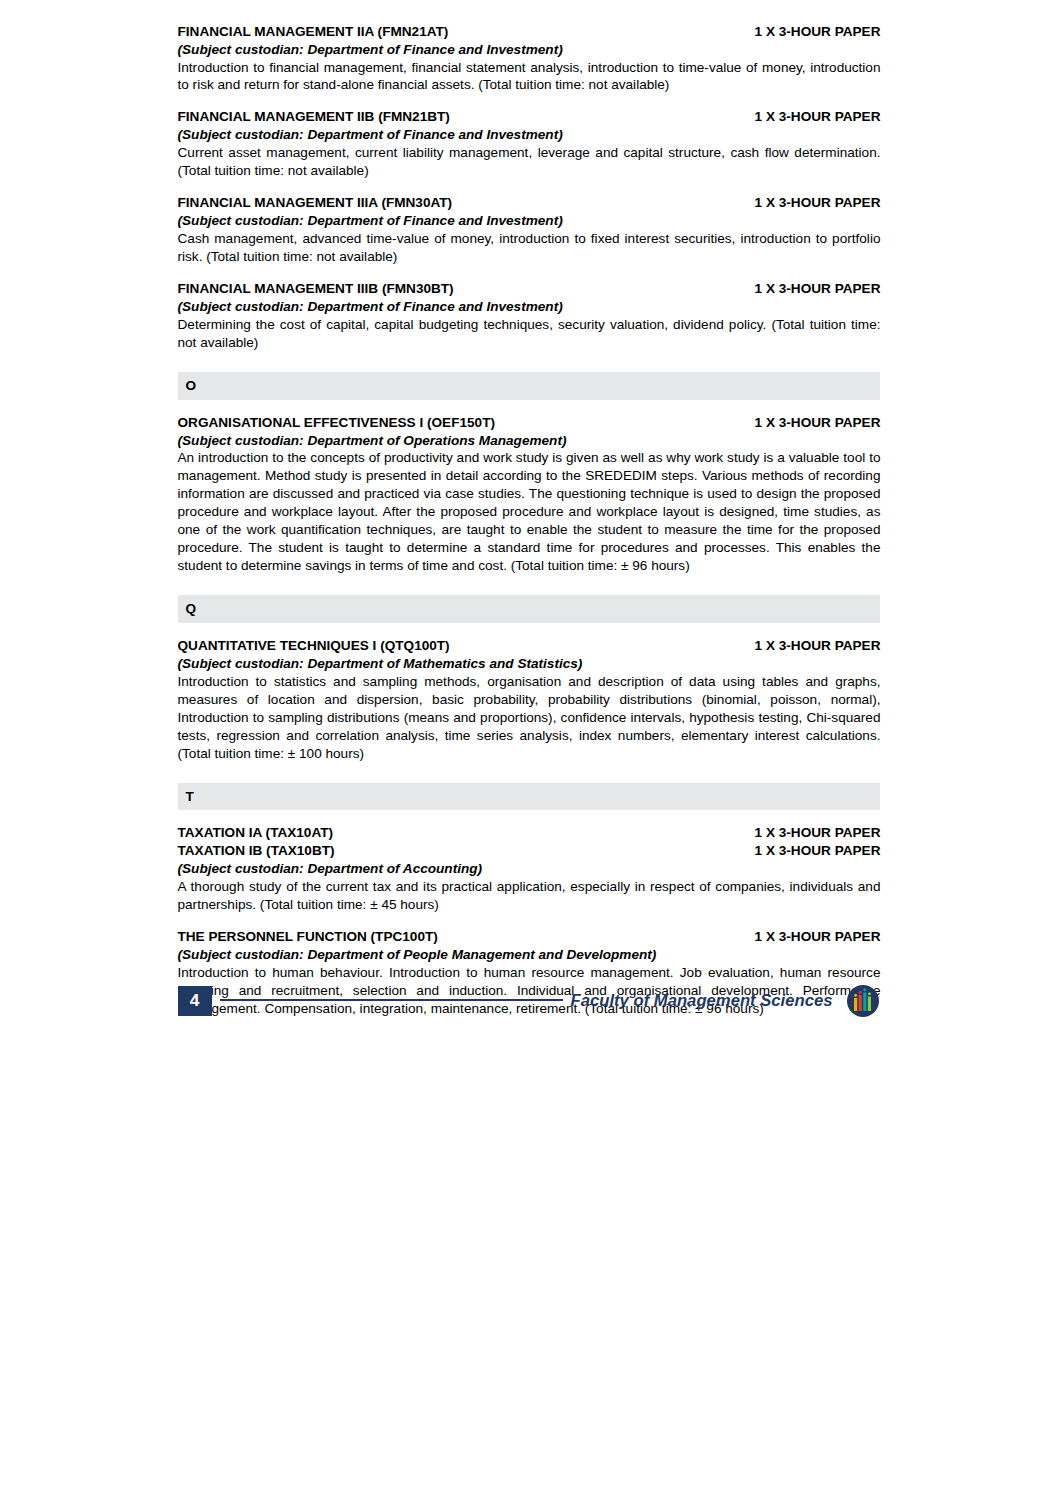Financial Management IIA (FMN21AT) 1 X 3-Hour Paper
(Subject custodian: Department of Finance and Investment)
Introduction to financial management, financial statement analysis, introduction to time-value of money, introduction to risk and return for stand-alone financial assets. (Total tuition time: not available)
Financial Management IIB (FMN21BT) 1 X 3-Hour Paper
(Subject custodian: Department of Finance and Investment)
Current asset management, current liability management, leverage and capital structure, cash flow determination. (Total tuition time: not available)
Financial Management IIIA (FMN30AT) 1 X 3-Hour Paper
(Subject custodian: Department of Finance and Investment)
Cash management, advanced time-value of money, introduction to fixed interest securities, introduction to portfolio risk. (Total tuition time: not available)
Financial Management IIIB (FMN30BT) 1 X 3-Hour Paper
(Subject custodian: Department of Finance and Investment)
Determining the cost of capital, capital budgeting techniques, security valuation, dividend policy. (Total tuition time: not available)
O
Organisational Effectiveness I (OEF150T) 1 X 3-Hour Paper
(Subject custodian: Department of Operations Management)
An introduction to the concepts of productivity and work study is given as well as why work study is a valuable tool to management. Method study is presented in detail according to the SREDEDIM steps. Various methods of recording information are discussed and practiced via case studies. The questioning technique is used to design the proposed procedure and workplace layout. After the proposed procedure and workplace layout is designed, time studies, as one of the work quantification techniques, are taught to enable the student to measure the time for the proposed procedure. The student is taught to determine a standard time for procedures and processes. This enables the student to determine savings in terms of time and cost. (Total tuition time: ± 96 hours)
Q
Quantitative Techniques I (QTQ100T) 1 X 3-Hour Paper
(Subject custodian: Department of Mathematics and Statistics)
Introduction to statistics and sampling methods, organisation and description of data using tables and graphs, measures of location and dispersion, basic probability, probability distributions (binomial, poisson, normal), Introduction to sampling distributions (means and proportions), confidence intervals, hypothesis testing, Chi-squared tests, regression and correlation analysis, time series analysis, index numbers, elementary interest calculations. (Total tuition time: ± 100 hours)
T
Taxation IA (TAX10AT) 1 X 3-Hour Paper
Taxation IB (TAX10BT) 1 X 3-Hour Paper
(Subject custodian: Department of Accounting)
A thorough study of the current tax and its practical application, especially in respect of companies, individuals and partnerships. (Total tuition time: ± 45 hours)
The Personnel Function (TPC100T) 1 X 3-Hour Paper
(Subject custodian: Department of People Management and Development)
Introduction to human behaviour. Introduction to human resource management. Job evaluation, human resource planning and recruitment, selection and induction. Individual and organisational development. Performance management. Compensation, integration, maintenance, retirement. (Total tuition time: ± 96 hours)
4
Faculty of Management Sciences